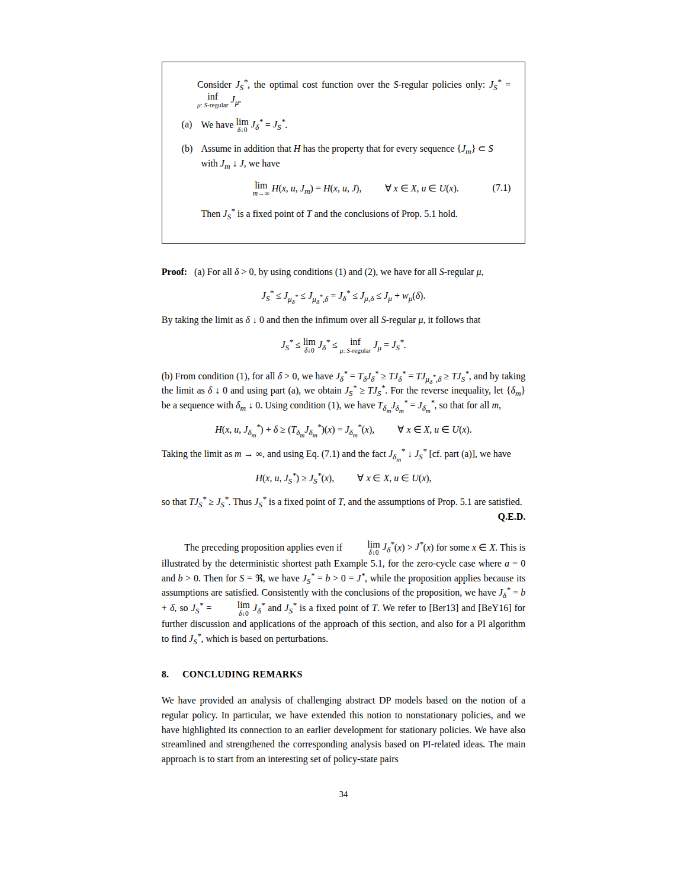Consider JS*, the optimal cost function over the S-regular policies only: JS* = inf μ: S-regular Jμ.
(a) We have lim δ↓0 Jδ* = JS*.
(b) Assume in addition that H has the property that for every sequence {Jm} ⊂ S with Jm ↓ J, we have
lim m→∞ H(x, u, Jm) = H(x, u, J), ∀ x ∈ X, u ∈ U(x). (7.1)
Then JS* is a fixed point of T and the conclusions of Prop. 5.1 hold.
Proof: (a) For all δ > 0, by using conditions (1) and (2), we have for all S-regular μ,
JS* ≤ Jμδ* ≤ Jμδ*,δ = Jδ* ≤ Jμ,δ ≤ Jμ + wμ(δ).
By taking the limit as δ ↓ 0 and then the infimum over all S-regular μ, it follows that
JS* ≤ lim δ↓0 Jδ* ≤ inf μ: S-regular Jμ = JS*.
(b) From condition (1), for all δ > 0, we have Jδ* = TδJδ* ≥ TJδ* = TJμδ*,δ ≥ TJS*, and by taking the limit as δ ↓ 0 and using part (a), we obtain JS* ≥ TJS*. For the reverse inequality, let {δm} be a sequence with δm ↓ 0. Using condition (1), we have TδmJδm* = Jδm*, so that for all m,
H(x, u, Jδm*) + δ ≥ (TδmJδm*)(x) = Jδm*(x), ∀ x ∈ X, u ∈ U(x).
Taking the limit as m → ∞, and using Eq. (7.1) and the fact Jδm* ↓ JS* [cf. part (a)], we have
H(x, u, JS*) ≥ JS*(x), ∀ x ∈ X, u ∈ U(x),
so that TJS* ≥ JS*. Thus JS* is a fixed point of T, and the assumptions of Prop. 5.1 are satisfied. Q.E.D.
The preceding proposition applies even if lim δ↓0 Jδ*(x) > J*(x) for some x ∈ X. This is illustrated by the deterministic shortest path Example 5.1, for the zero-cycle case where a = 0 and b > 0. Then for S = ℜ, we have JS* = b > 0 = J*, while the proposition applies because its assumptions are satisfied. Consistently with the conclusions of the proposition, we have Jδ* = b + δ, so JS* = lim δ↓0 Jδ* and JS* is a fixed point of T. We refer to [Ber13] and [BeY16] for further discussion and applications of the approach of this section, and also for a PI algorithm to find JS*, which is based on perturbations.
8. CONCLUDING REMARKS
We have provided an analysis of challenging abstract DP models based on the notion of a regular policy. In particular, we have extended this notion to nonstationary policies, and we have highlighted its connection to an earlier development for stationary policies. We have also streamlined and strengthened the corresponding analysis based on PI-related ideas. The main approach is to start from an interesting set of policy-state pairs
34